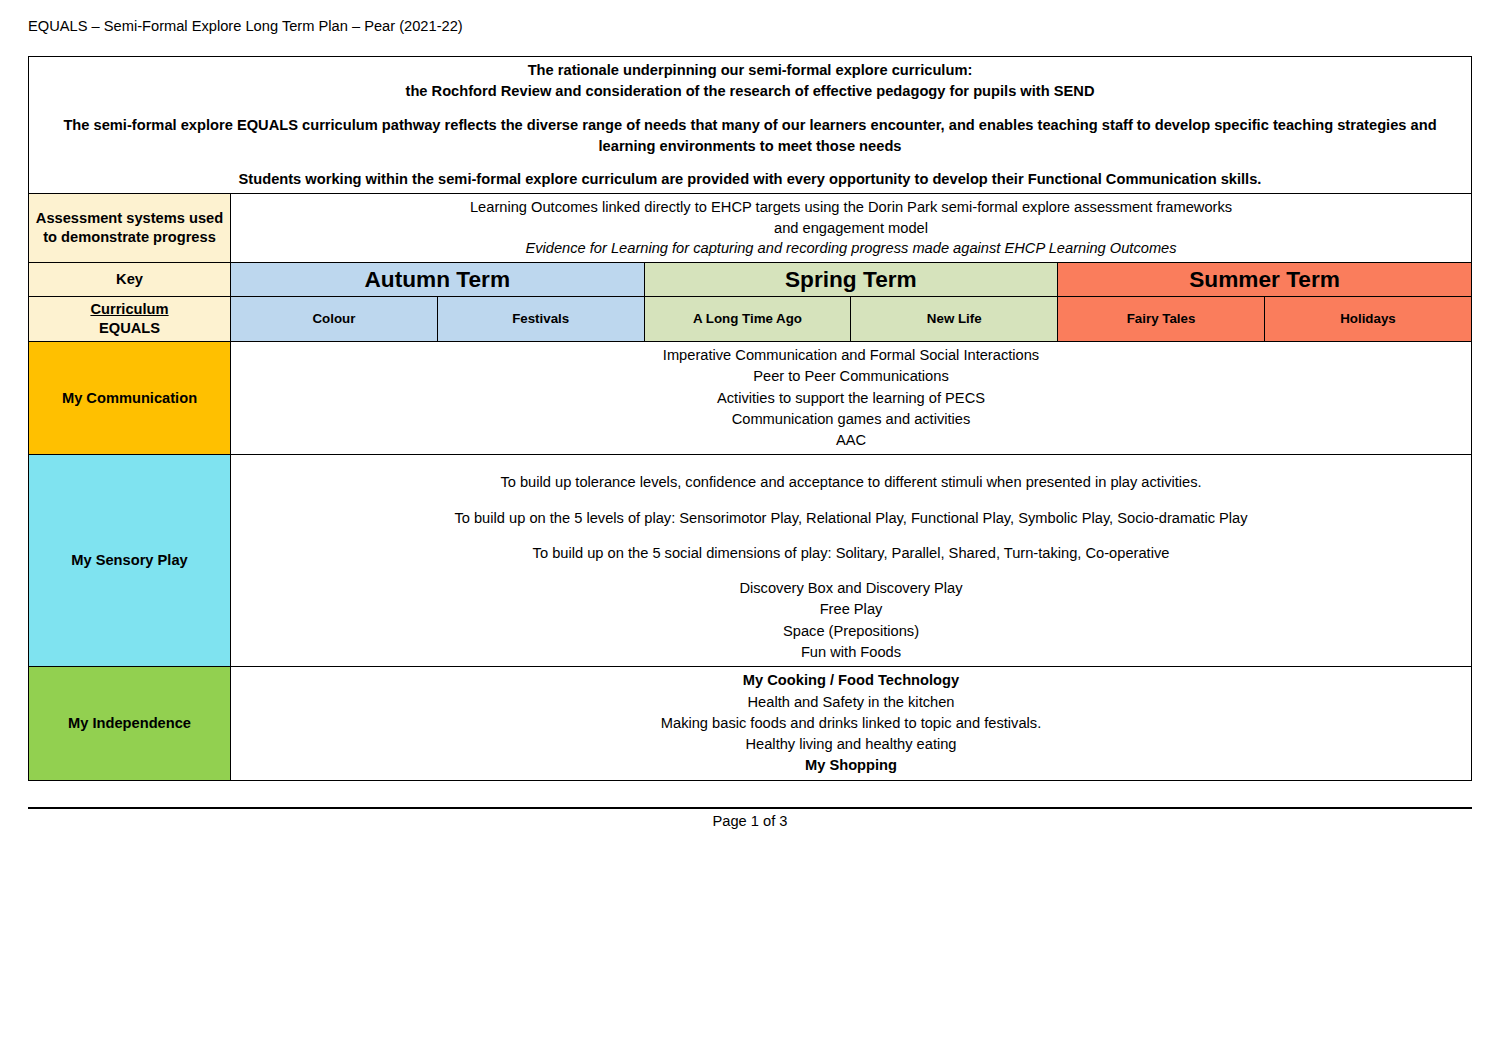EQUALS – Semi-Formal Explore Long Term Plan – Pear (2021-22)
| The rationale underpinning our semi-formal explore curriculum: the Rochford Review and consideration of the research of effective pedagogy for pupils with SEND The semi-formal explore EQUALS curriculum pathway reflects the diverse range of needs that many of our learners encounter, and enables teaching staff to develop specific teaching strategies and learning environments to meet those needs Students working within the semi-formal explore curriculum are provided with every opportunity to develop their Functional Communication skills. |
| Assessment systems used to demonstrate progress | Learning Outcomes linked directly to EHCP targets using the Dorin Park semi-formal explore assessment frameworks and engagement model Evidence for Learning for capturing and recording progress made against EHCP Learning Outcomes |
| Key | Autumn Term | Spring Term | Summer Term |
| Curriculum EQUALS | Colour | Festivals | A Long Time Ago | New Life | Fairy Tales | Holidays |
| My Communication | Imperative Communication and Formal Social Interactions Peer to Peer Communications Activities to support the learning of PECS Communication games and activities AAC |
| My Sensory Play | To build up tolerance levels, confidence and acceptance to different stimuli when presented in play activities. To build up on the 5 levels of play: Sensorimotor Play, Relational Play, Functional Play, Symbolic Play, Socio-dramatic Play To build up on the 5 social dimensions of play: Solitary, Parallel, Shared, Turn-taking, Co-operative Discovery Box and Discovery Play Free Play Space (Prepositions) Fun with Foods |
| My Independence | My Cooking / Food Technology Health and Safety in the kitchen Making basic foods and drinks linked to topic and festivals. Healthy living and healthy eating My Shopping |
Page 1 of 3